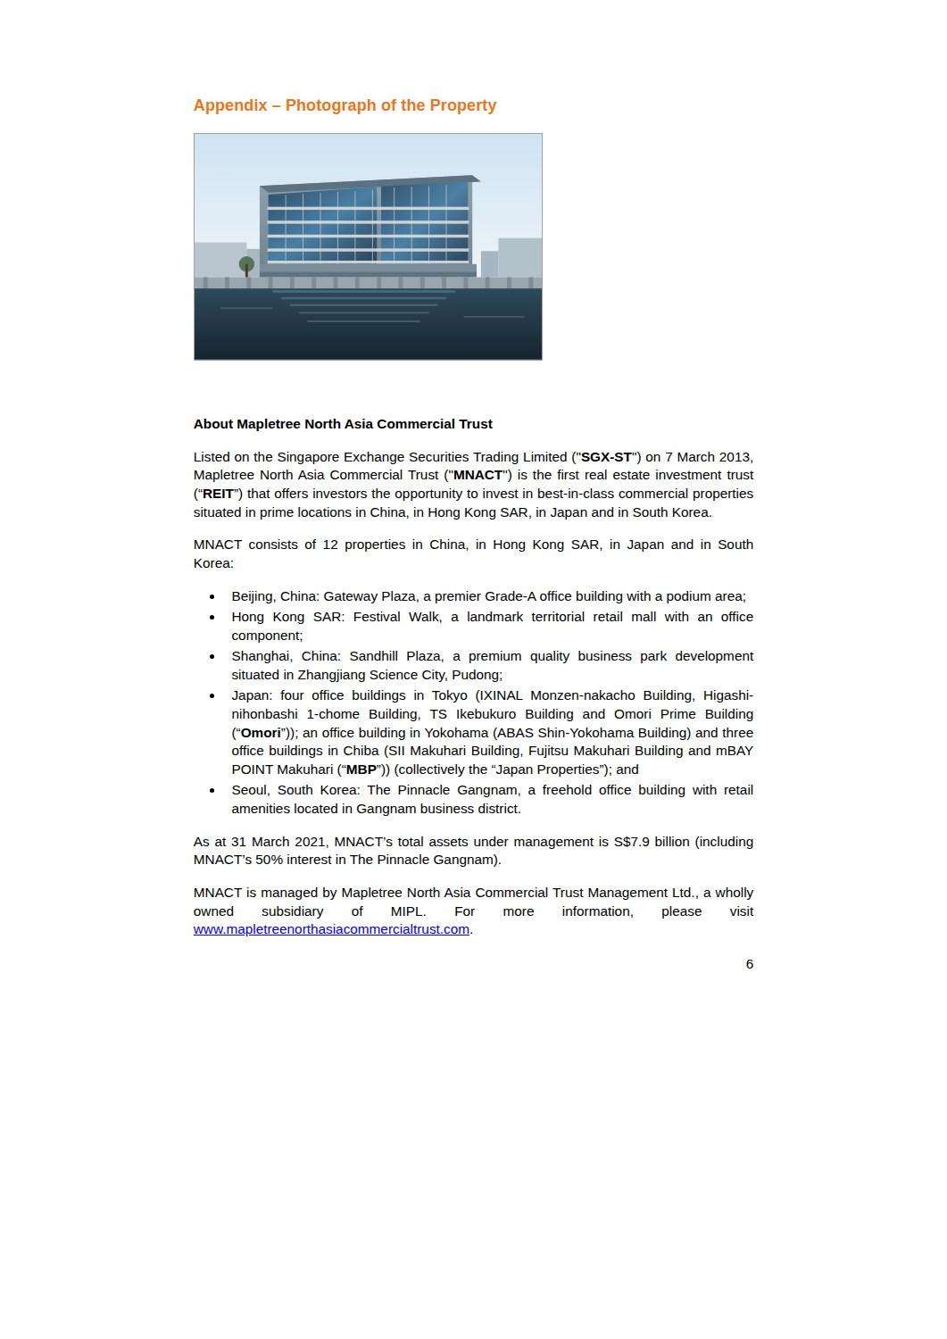Appendix – Photograph of the Property
About Mapletree North Asia Commercial Trust
Listed on the Singapore Exchange Securities Trading Limited ("SGX-ST") on 7 March 2013, Mapletree North Asia Commercial Trust ("MNACT") is the first real estate investment trust (“REIT”) that offers investors the opportunity to invest in best-in-class commercial properties situated in prime locations in China, in Hong Kong SAR, in Japan and in South Korea.
MNACT consists of 12 properties in China, in Hong Kong SAR, in Japan and in South Korea:
Beijing, China: Gateway Plaza, a premier Grade-A office building with a podium area;
Hong Kong SAR: Festival Walk, a landmark territorial retail mall with an office component;
Shanghai, China: Sandhill Plaza, a premium quality business park development situated in Zhangjiang Science City, Pudong;
Japan: four office buildings in Tokyo (IXINAL Monzen-nakacho Building, Higashi-nihonbashi 1-chome Building, TS Ikebukuro Building and Omori Prime Building (“Omori”)); an office building in Yokohama (ABAS Shin-Yokohama Building) and three office buildings in Chiba (SII Makuhari Building, Fujitsu Makuhari Building and mBAY POINT Makuhari (“MBP”)) (collectively the “Japan Properties”); and
Seoul, South Korea: The Pinnacle Gangnam, a freehold office building with retail amenities located in Gangnam business district.
As at 31 March 2021, MNACT’s total assets under management is S$7.9 billion (including MNACT’s 50% interest in The Pinnacle Gangnam).
MNACT is managed by Mapletree North Asia Commercial Trust Management Ltd., a wholly owned subsidiary of MIPL. For more information, please visit www.mapletreenorthasiacommercialtrust.com.
6